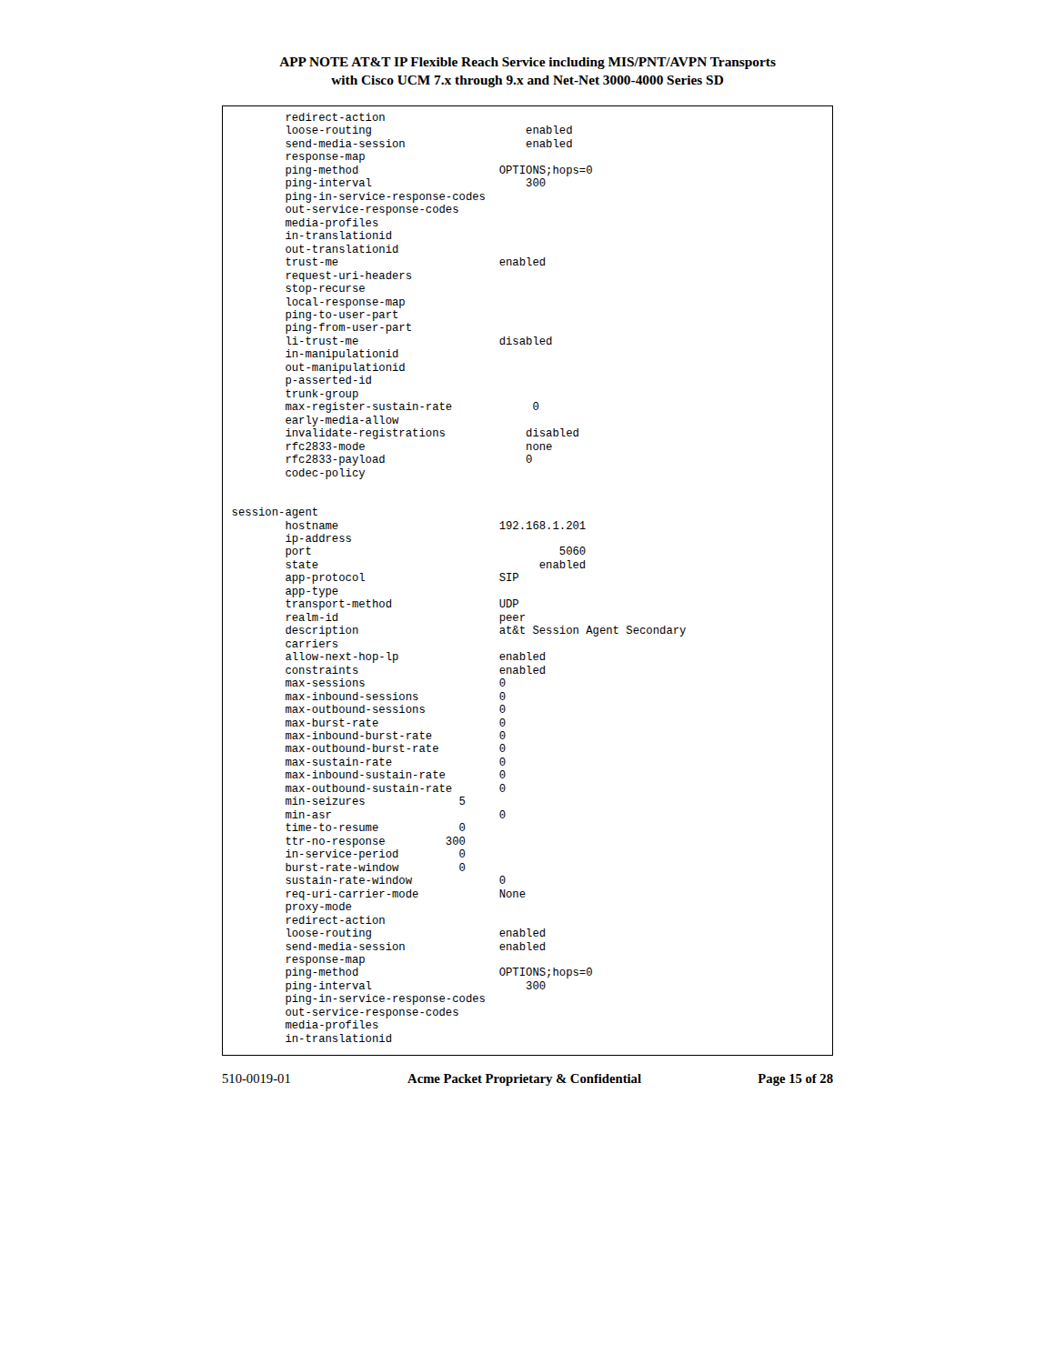APP NOTE AT&T IP Flexible Reach Service including MIS/PNT/AVPN Transports with Cisco UCM 7.x through 9.x and Net-Net 3000-4000 Series SD
        redirect-action
        loose-routing                       enabled
        send-media-session                  enabled
        response-map
        ping-method                     OPTIONS;hops=0
        ping-interval                       300
        ping-in-service-response-codes
        out-service-response-codes
        media-profiles
        in-translationid
        out-translationid
        trust-me                        enabled
        request-uri-headers
        stop-recurse
        local-response-map
        ping-to-user-part
        ping-from-user-part
        li-trust-me                     disabled
        in-manipulationid
        out-manipulationid
        p-asserted-id
        trunk-group
        max-register-sustain-rate            0
        early-media-allow
        invalidate-registrations            disabled
        rfc2833-mode                        none
        rfc2833-payload                     0
        codec-policy


session-agent
        hostname                        192.168.1.201
        ip-address
        port                                     5060
        state                                 enabled
        app-protocol                    SIP
        app-type
        transport-method                UDP
        realm-id                        peer
        description                     at&t Session Agent Secondary
        carriers
        allow-next-hop-lp               enabled
        constraints                     enabled
        max-sessions                    0
        max-inbound-sessions            0
        max-outbound-sessions           0
        max-burst-rate                  0
        max-inbound-burst-rate          0
        max-outbound-burst-rate         0
        max-sustain-rate                0
        max-inbound-sustain-rate        0
        max-outbound-sustain-rate       0
        min-seizures              5
        min-asr                         0
        time-to-resume            0
        ttr-no-response         300
        in-service-period         0
        burst-rate-window         0
        sustain-rate-window             0
        req-uri-carrier-mode            None
        proxy-mode
        redirect-action
        loose-routing                   enabled
        send-media-session              enabled
        response-map
        ping-method                     OPTIONS;hops=0
        ping-interval                       300
        ping-in-service-response-codes
        out-service-response-codes
        media-profiles
        in-translationid
510-0019-01
Acme Packet Proprietary & Confidential
Page 15 of 28